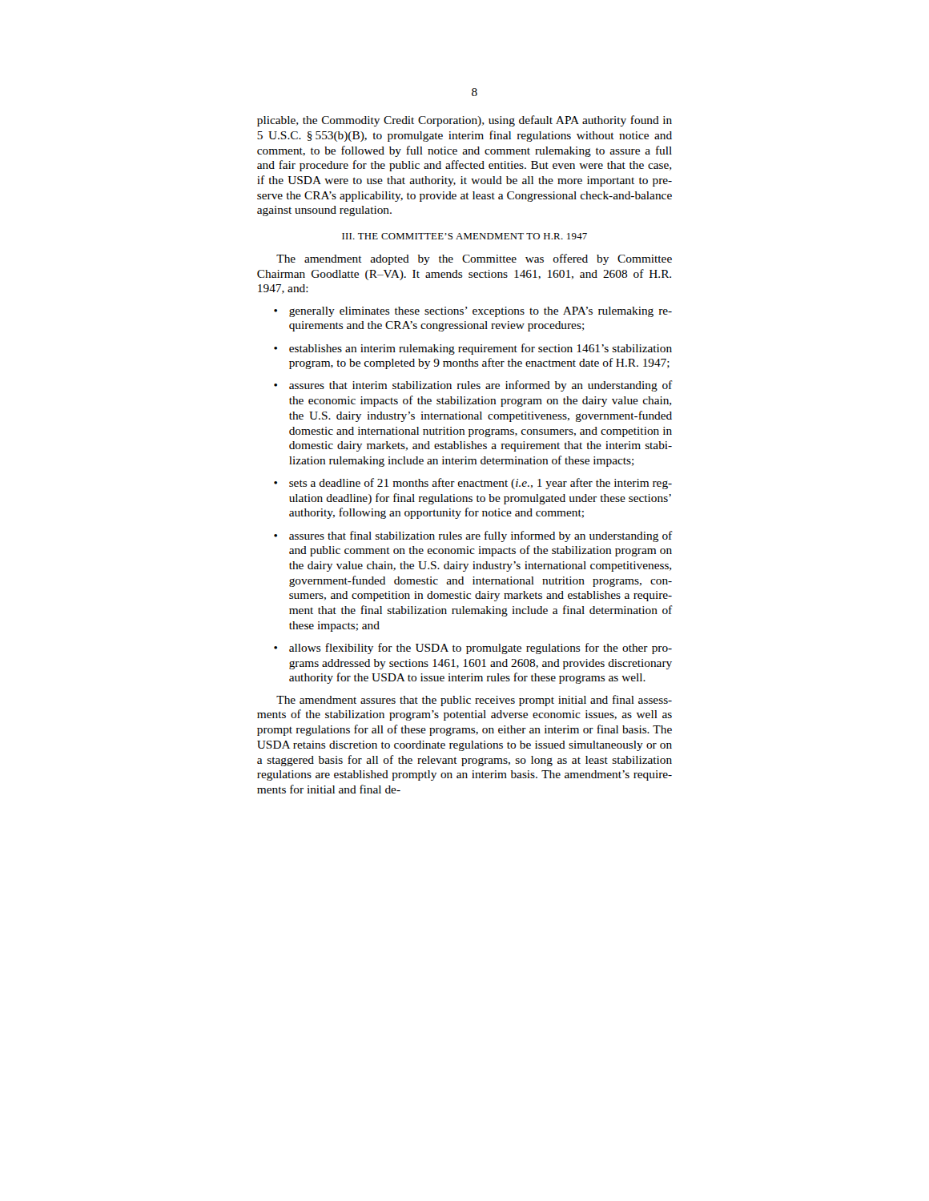8
plicable, the Commodity Credit Corporation), using default APA authority found in 5 U.S.C. § 553(b)(B), to promulgate interim final regulations without notice and comment, to be followed by full notice and comment rulemaking to assure a full and fair procedure for the public and affected entities. But even were that the case, if the USDA were to use that authority, it would be all the more important to preserve the CRA’s applicability, to provide at least a Congressional check-and-balance against unsound regulation.
III. The Committee’s Amendment to H.R. 1947
The amendment adopted by the Committee was offered by Committee Chairman Goodlatte (R–VA). It amends sections 1461, 1601, and 2608 of H.R. 1947, and:
generally eliminates these sections’ exceptions to the APA’s rulemaking requirements and the CRA’s congressional review procedures;
establishes an interim rulemaking requirement for section 1461’s stabilization program, to be completed by 9 months after the enactment date of H.R. 1947;
assures that interim stabilization rules are informed by an understanding of the economic impacts of the stabilization program on the dairy value chain, the U.S. dairy industry’s international competitiveness, government-funded domestic and international nutrition programs, consumers, and competition in domestic dairy markets, and establishes a requirement that the interim stabilization rulemaking include an interim determination of these impacts;
sets a deadline of 21 months after enactment (i.e., 1 year after the interim regulation deadline) for final regulations to be promulgated under these sections’ authority, following an opportunity for notice and comment;
assures that final stabilization rules are fully informed by an understanding of and public comment on the economic impacts of the stabilization program on the dairy value chain, the U.S. dairy industry’s international competitiveness, government-funded domestic and international nutrition programs, consumers, and competition in domestic dairy markets and establishes a requirement that the final stabilization rulemaking include a final determination of these impacts; and
allows flexibility for the USDA to promulgate regulations for the other programs addressed by sections 1461, 1601 and 2608, and provides discretionary authority for the USDA to issue interim rules for these programs as well.
The amendment assures that the public receives prompt initial and final assessments of the stabilization program’s potential adverse economic issues, as well as prompt regulations for all of these programs, on either an interim or final basis. The USDA retains discretion to coordinate regulations to be issued simultaneously or on a staggered basis for all of the relevant programs, so long as at least stabilization regulations are established promptly on an interim basis. The amendment’s requirements for initial and final de-